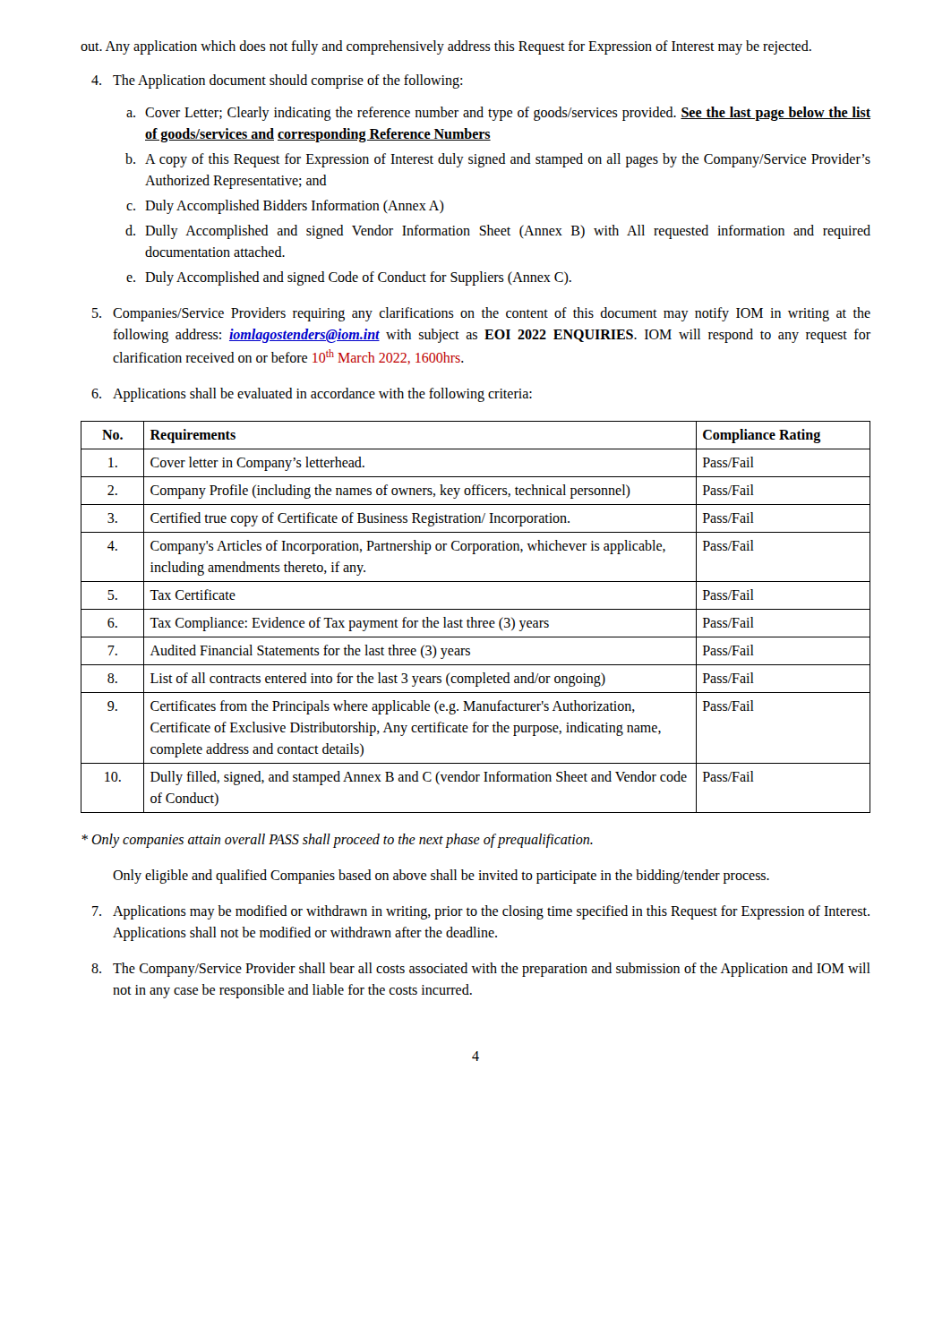out. Any application which does not fully and comprehensively address this Request for Expression of Interest may be rejected.
The Application document should comprise of the following:
Cover Letter; Clearly indicating the reference number and type of goods/services provided. See the last page below the list of goods/services and corresponding Reference Numbers
A copy of this Request for Expression of Interest duly signed and stamped on all pages by the Company/Service Provider’s Authorized Representative; and
Duly Accomplished Bidders Information (Annex A)
Dully Accomplished and signed Vendor Information Sheet (Annex B) with All requested information and required documentation attached.
Duly Accomplished and signed Code of Conduct for Suppliers (Annex C).
Companies/Service Providers requiring any clarifications on the content of this document may notify IOM in writing at the following address: iomlagostenders@iom.int with subject as EOI 2022 ENQUIRIES. IOM will respond to any request for clarification received on or before 10th March 2022, 1600hrs.
Applications shall be evaluated in accordance with the following criteria:
| No. | Requirements | Compliance Rating |
| --- | --- | --- |
| 1. | Cover letter in Company’s letterhead. | Pass/Fail |
| 2. | Company Profile (including the names of owners, key officers, technical personnel) | Pass/Fail |
| 3. | Certified true copy of Certificate of Business Registration/ Incorporation. | Pass/Fail |
| 4. | Company's Articles of Incorporation, Partnership or Corporation, whichever is applicable, including amendments thereto, if any. | Pass/Fail |
| 5. | Tax Certificate | Pass/Fail |
| 6. | Tax Compliance: Evidence of Tax payment for the last three (3) years | Pass/Fail |
| 7. | Audited Financial Statements for the last three (3) years | Pass/Fail |
| 8. | List of all contracts entered into for the last 3 years (completed and/or ongoing) | Pass/Fail |
| 9. | Certificates from the Principals where applicable (e.g. Manufacturer's Authorization, Certificate of Exclusive Distributorship, Any certificate for the purpose, indicating name, complete address and contact details) | Pass/Fail |
| 10. | Dully filled, signed, and stamped Annex B and C (vendor Information Sheet and Vendor code of Conduct) | Pass/Fail |
* Only companies attain overall PASS shall proceed to the next phase of prequalification.
Only eligible and qualified Companies based on above shall be invited to participate in the bidding/tender process.
Applications may be modified or withdrawn in writing, prior to the closing time specified in this Request for Expression of Interest. Applications shall not be modified or withdrawn after the deadline.
The Company/Service Provider shall bear all costs associated with the preparation and submission of the Application and IOM will not in any case be responsible and liable for the costs incurred.
4